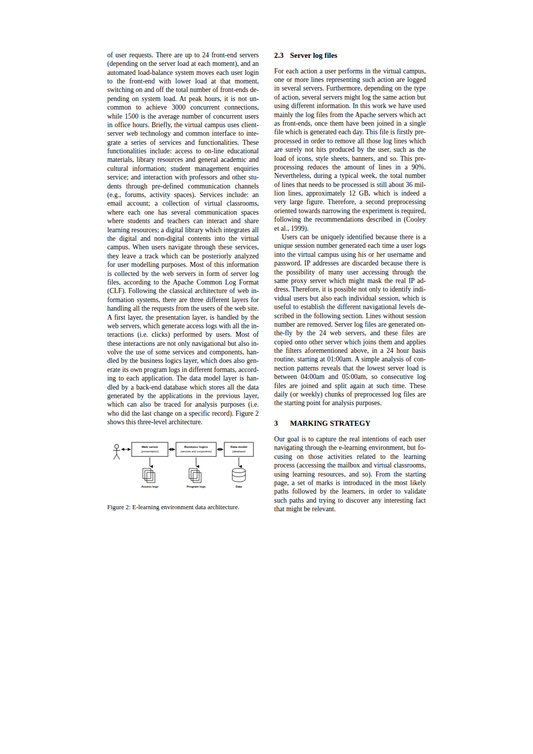of user requests. There are up to 24 front-end servers (depending on the server load at each moment), and an automated load-balance system moves each user login to the front-end with lower load at that moment, switching on and off the total number of front-ends depending on system load. At peak hours, it is not uncommon to achieve 3000 concurrent connections, while 1500 is the average number of concurrent users in office hours. Briefly, the virtual campus uses client-server web technology and common interface to integrate a series of services and functionalities. These functionalities include: access to on-line educational materials, library resources and general academic and cultural information; student management enquiries service; and interaction with professors and other students through pre-defined communication channels (e.g., forums, activity spaces). Services include: an email account; a collection of virtual classrooms, where each one has several communication spaces where students and teachers can interact and share learning resources; a digital library which integrates all the digital and non-digital contents into the virtual campus. When users navigate through these services, they leave a track which can be posteriorly analyzed for user modelling purposes. Most of this information is collected by the web servers in form of server log files, according to the Apache Common Log Format (CLF). Following the classical architecture of web information systems, there are three different layers for handling all the requests from the users of the web site. A first layer, the presentation layer, is handled by the web servers, which generate access logs with all the interactions (i.e. clicks) performed by users. Most of these interactions are not only navigational but also involve the use of some services and components, handled by the business logics layer, which does also generate its own program logs in different formats, according to each application. The data model layer is handled by a back-end database which stores all the data generated by the applications in the previous layer, which can also be traced for analysis purposes (i.e. who did the last change on a specific record). Figure 2 shows this three-level architecture.
Web server (presentation) Business logics (services and components) Data model (database) Access logs Program logs Data
Figure 2: E-learning environment data architecture.
2.3 Server log files
For each action a user performs in the virtual campus, one or more lines representing such action are logged in several servers. Furthermore, depending on the type of action, several servers might log the same action but using different information. In this work we have used mainly the log files from the Apache servers which act as front-ends, once them have been joined in a single file which is generated each day. This file is firstly preprocessed in order to remove all those log lines which are surely not hits produced by the user, such as the load of icons, style sheets, banners, and so. This preprocessing reduces the amount of lines in a 90%. Nevertheless, during a typical week, the total number of lines that needs to be processed is still about 36 million lines, approximately 12 GB, which is indeed a very large figure. Therefore, a second preprocessing oriented towards narrowing the experiment is required, following the recommendations described in (Cooley et al., 1999).
Users can be uniquely identified because there is a unique session number generated each time a user logs into the virtual campus using his or her username and password. IP addresses are discarded because there is the possibility of many user accessing through the same proxy server which might mask the real IP address. Therefore, it is possible not only to identify individual users but also each individual session, which is useful to establish the different navigational levels described in the following section. Lines without session number are removed. Server log files are generated on-the-fly by the 24 web servers, and these files are copied onto other server which joins them and applies the filters aforementioned above, in a 24 hour basis routine, starting at 01:00am. A simple analysis of connection patterns reveals that the lowest server load is between 04:00am and 05:00am, so consecutive log files are joined and split again at such time. These daily (or weekly) chunks of preprocessed log files are the starting point for analysis purposes.
3 MARKING STRATEGY
Our goal is to capture the real intentions of each user navigating through the e-learning environment, but focusing on those activities related to the learning process (accessing the mailbox and virtual classrooms, using learning resources, and so). From the starting page, a set of marks is introduced in the most likely paths followed by the learners, in order to validate such paths and trying to discover any interesting fact that might be relevant.